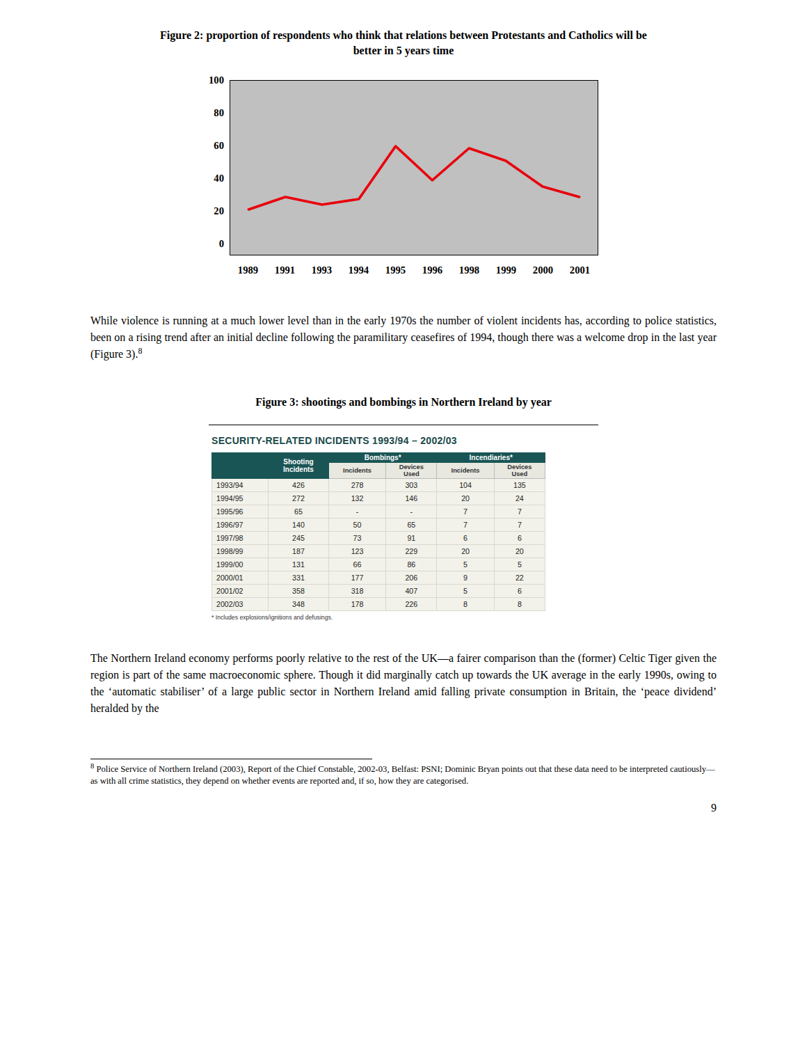Figure 2: proportion of respondents who think that relations between Protestants and Catholics will be better in 5 years time
100 80 60 40 20 0
1989 1991 1993 1994 1995 1996 1998 1999 2000 2001
While violence is running at a much lower level than in the early 1970s the number of violent incidents has, according to police statistics, been on a rising trend after an initial decline following the paramilitary ceasefires of 1994, though there was a welcome drop in the last year (Figure 3).8
Figure 3: shootings and bombings in Northern Ireland by year
SECURITY-RELATED INCIDENTS 1993/94 – 2002/03
| | Shooting Incidents | Bombings* | Incendiaries* |
| --- | --- | --- | --- |
| Incidents | Devices Used | Incidents | Devices Used |
| 1993/94 | 426 | 278 | 303 | 104 | 135 |
| 1994/95 | 272 | 132 | 146 | 20 | 24 |
| 1995/96 | 65 | - | - | 7 | 7 |
| 1996/97 | 140 | 50 | 65 | 7 | 7 |
| 1997/98 | 245 | 73 | 91 | 6 | 6 |
| 1998/99 | 187 | 123 | 229 | 20 | 20 |
| 1999/00 | 131 | 66 | 86 | 5 | 5 |
| 2000/01 | 331 | 177 | 206 | 9 | 22 |
| 2001/02 | 358 | 318 | 407 | 5 | 6 |
| 2002/03 | 348 | 178 | 226 | 8 | 8 |
* Includes explosions/ignitions and defusings.
The Northern Ireland economy performs poorly relative to the rest of the UK—a fairer comparison than the (former) Celtic Tiger given the region is part of the same macroeconomic sphere. Though it did marginally catch up towards the UK average in the early 1990s, owing to the ‘automatic stabiliser’ of a large public sector in Northern Ireland amid falling private consumption in Britain, the ‘peace dividend’ heralded by the
8 Police Service of Northern Ireland (2003), Report of the Chief Constable, 2002-03, Belfast: PSNI; Dominic Bryan points out that these data need to be interpreted cautiously—as with all crime statistics, they depend on whether events are reported and, if so, how they are categorised.
9